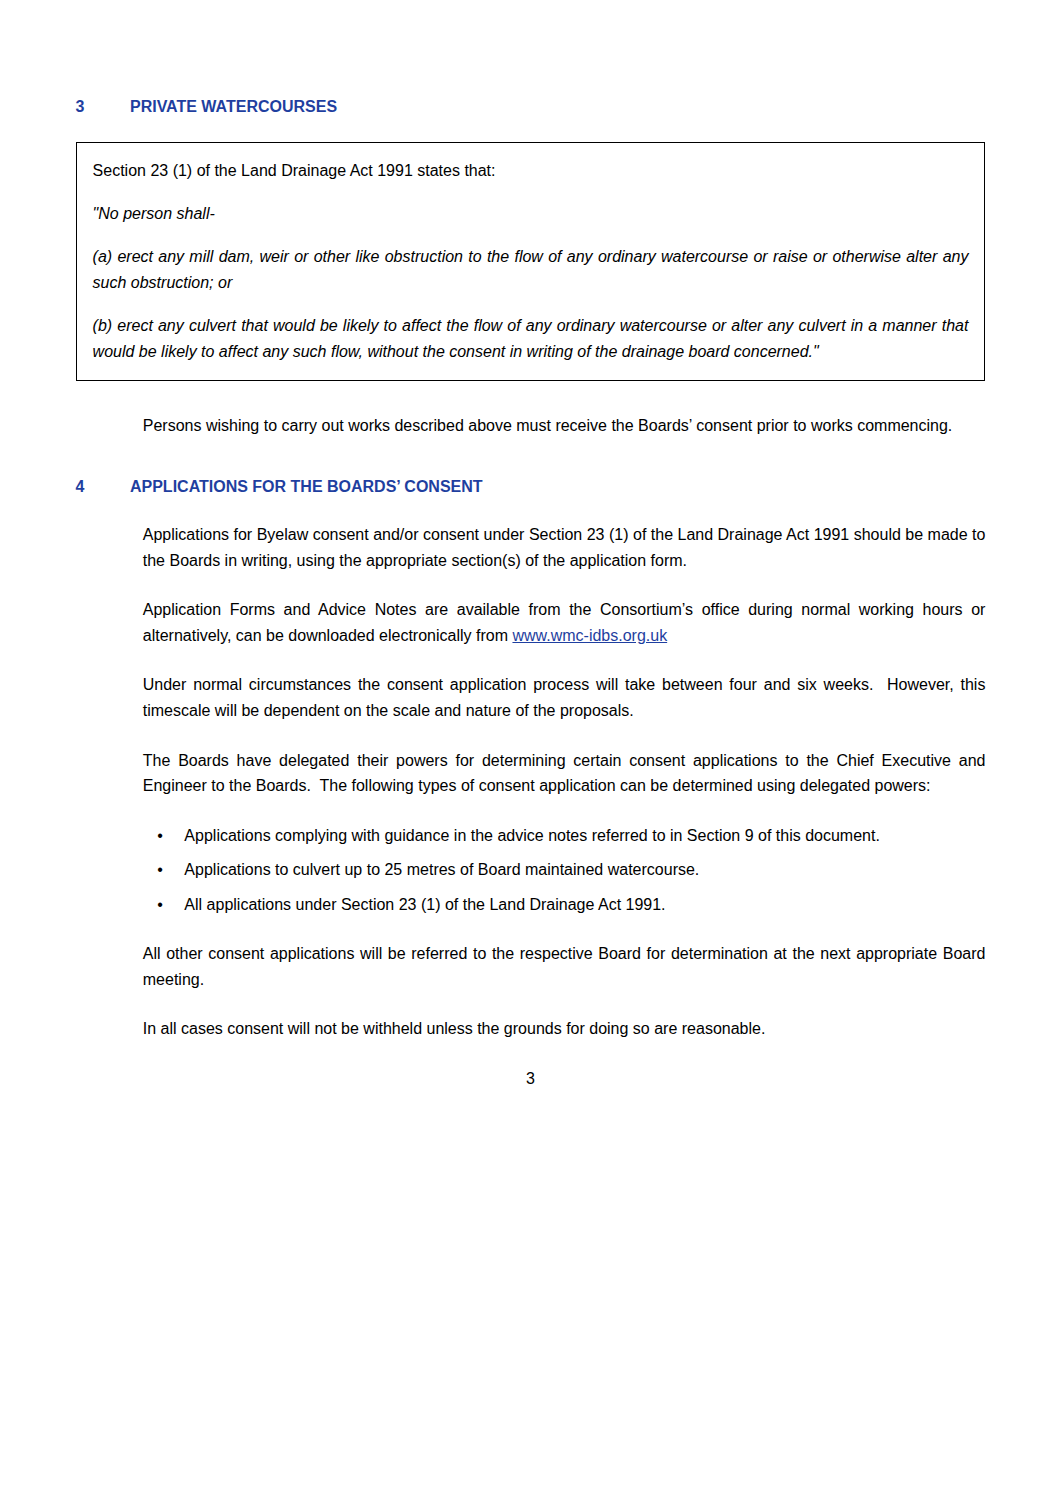3 PRIVATE WATERCOURSES
Section 23 (1) of the Land Drainage Act 1991 states that:
"No person shall-
(a) erect any mill dam, weir or other like obstruction to the flow of any ordinary watercourse or raise or otherwise alter any such obstruction; or
(b) erect any culvert that would be likely to affect the flow of any ordinary watercourse or alter any culvert in a manner that would be likely to affect any such flow, without the consent in writing of the drainage board concerned."
Persons wishing to carry out works described above must receive the Boards’ consent prior to works commencing.
4 APPLICATIONS FOR THE BOARDS’ CONSENT
Applications for Byelaw consent and/or consent under Section 23 (1) of the Land Drainage Act 1991 should be made to the Boards in writing, using the appropriate section(s) of the application form.
Application Forms and Advice Notes are available from the Consortium’s office during normal working hours or alternatively, can be downloaded electronically from www.wmc-idbs.org.uk
Under normal circumstances the consent application process will take between four and six weeks. However, this timescale will be dependent on the scale and nature of the proposals.
The Boards have delegated their powers for determining certain consent applications to the Chief Executive and Engineer to the Boards. The following types of consent application can be determined using delegated powers:
Applications complying with guidance in the advice notes referred to in Section 9 of this document.
Applications to culvert up to 25 metres of Board maintained watercourse.
All applications under Section 23 (1) of the Land Drainage Act 1991.
All other consent applications will be referred to the respective Board for determination at the next appropriate Board meeting.
In all cases consent will not be withheld unless the grounds for doing so are reasonable.
3